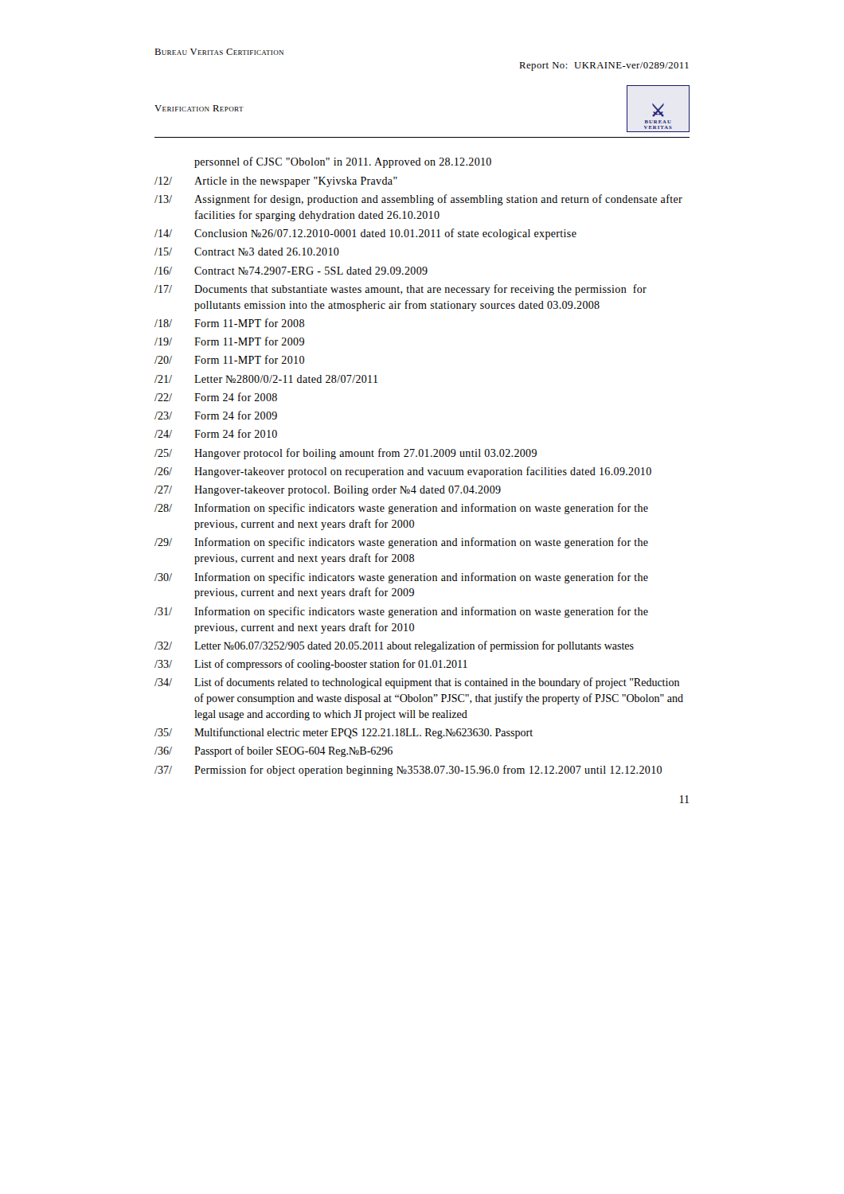Bureau Veritas Certification
Report No: UKRAINE-ver/0289/2011
Verification Report
⚔
BUREAU
VERITAS
personnel of CJSC "Obolon" in 2011. Approved on 28.12.2010
/12/Article in the newspaper "Kyivska Pravda"
/13/Assignment for design, production and assembling of assembling station and return of condensate after facilities for sparging dehydration dated 26.10.2010
/14/Conclusion №26/07.12.2010-0001 dated 10.01.2011 of state ecological expertise
/15/Contract №3 dated 26.10.2010
/16/Contract №74.2907-ERG - 5SL dated 29.09.2009
/17/Documents that substantiate wastes amount, that are necessary for receiving the permission for pollutants emission into the atmospheric air from stationary sources dated 03.09.2008
/18/Form 11-MPT for 2008
/19/Form 11-MPT for 2009
/20/Form 11-MPT for 2010
/21/Letter №2800/0/2-11 dated 28/07/2011
/22/Form 24 for 2008
/23/Form 24 for 2009
/24/Form 24 for 2010
/25/Hangover protocol for boiling amount from 27.01.2009 until 03.02.2009
/26/Hangover-takeover protocol on recuperation and vacuum evaporation facilities dated 16.09.2010
/27/Hangover-takeover protocol. Boiling order №4 dated 07.04.2009
/28/Information on specific indicators waste generation and information on waste generation for the previous, current and next years draft for 2000
/29/Information on specific indicators waste generation and information on waste generation for the previous, current and next years draft for 2008
/30/Information on specific indicators waste generation and information on waste generation for the previous, current and next years draft for 2009
/31/Information on specific indicators waste generation and information on waste generation for the previous, current and next years draft for 2010
/32/Letter №06.07/3252/905 dated 20.05.2011 about relegalization of permission for pollutants wastes
/33/List of compressors of cooling-booster station for 01.01.2011
/34/List of documents related to technological equipment that is contained in the boundary of project "Reduction of power consumption and waste disposal at “Obolon” PJSC", that justify the property of PJSC "Obolon" and legal usage and according to which JI project will be realized
/35/Multifunctional electric meter EPQS 122.21.18LL. Reg.№623630. Passport
/36/Passport of boiler SEOG-604 Reg.№B-6296
/37/Permission for object operation beginning №3538.07.30-15.96.0 from 12.12.2007 until 12.12.2010
11